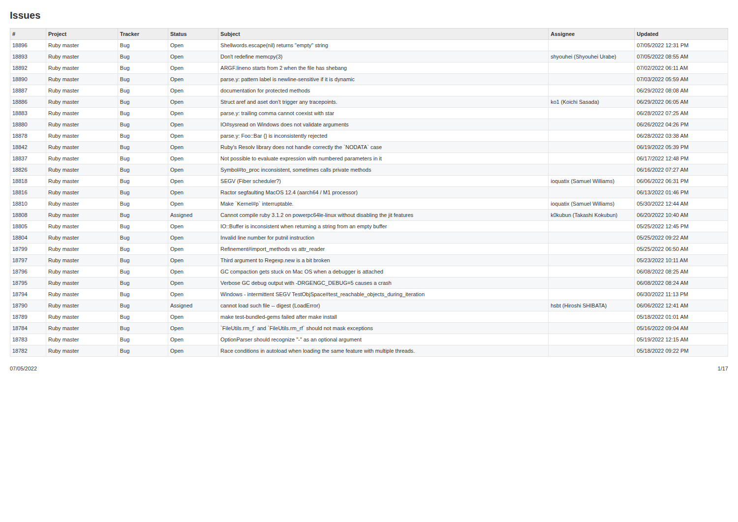Issues
| # | Project | Tracker | Status | Subject | Assignee | Updated |
| --- | --- | --- | --- | --- | --- | --- |
| 18896 | Ruby master | Bug | Open | Shellwords.escape(nil) returns "empty" string | | 07/05/2022 12:31 PM |
| 18893 | Ruby master | Bug | Open | Don't redefine memcpy(3) | shyouhei (Shyouhei Urabe) | 07/05/2022 08:55 AM |
| 18892 | Ruby master | Bug | Open | ARGF.lineno starts from 2 when the file has shebang | | 07/02/2022 06:11 AM |
| 18890 | Ruby master | Bug | Open | parse.y: pattern label is newline-sensitive if it is dynamic | | 07/03/2022 05:59 AM |
| 18887 | Ruby master | Bug | Open | documentation for protected methods | | 06/29/2022 08:08 AM |
| 18886 | Ruby master | Bug | Open | Struct aref and aset don't trigger any tracepoints. | ko1 (Koichi Sasada) | 06/29/2022 06:05 AM |
| 18883 | Ruby master | Bug | Open | parse.y: trailing comma cannot coexist with star | | 06/28/2022 07:25 AM |
| 18880 | Ruby master | Bug | Open | IO#sysread on Windows does not validate arguments | | 06/26/2022 04:26 PM |
| 18878 | Ruby master | Bug | Open | parse.y: Foo::Bar {} is inconsistently rejected | | 06/28/2022 03:38 AM |
| 18842 | Ruby master | Bug | Open | Ruby's Resolv library does not handle correctly the `NODATA` case | | 06/19/2022 05:39 PM |
| 18837 | Ruby master | Bug | Open | Not possible to evaluate expression with numbered parameters in it | | 06/17/2022 12:48 PM |
| 18826 | Ruby master | Bug | Open | Symbol#to_proc inconsistent, sometimes calls private methods | | 06/16/2022 07:27 AM |
| 18818 | Ruby master | Bug | Open | SEGV (Fiber scheduler?) | ioquatix (Samuel Williams) | 06/06/2022 06:31 PM |
| 18816 | Ruby master | Bug | Open | Ractor segfaulting MacOS 12.4 (aarch64 / M1 processor) | | 06/13/2022 01:46 PM |
| 18810 | Ruby master | Bug | Open | Make `Kernel#p` interruptable. | ioquatix (Samuel Williams) | 05/30/2022 12:44 AM |
| 18808 | Ruby master | Bug | Assigned | Cannot compile ruby 3.1.2 on powerpc64le-linux without disabling the jit features | k0kubun (Takashi Kokubun) | 06/20/2022 10:40 AM |
| 18805 | Ruby master | Bug | Open | IO::Buffer is inconsistent when returning a string from an empty buffer | | 05/25/2022 12:45 PM |
| 18804 | Ruby master | Bug | Open | Invalid line number for putnil instruction | | 05/25/2022 09:22 AM |
| 18799 | Ruby master | Bug | Open | Refinement#import_methods vs attr_reader | | 05/25/2022 06:50 AM |
| 18797 | Ruby master | Bug | Open | Third argument to Regexp.new is a bit broken | | 05/23/2022 10:11 AM |
| 18796 | Ruby master | Bug | Open | GC compaction gets stuck on Mac OS when a debugger is attached | | 06/08/2022 08:25 AM |
| 18795 | Ruby master | Bug | Open | Verbose GC debug output with -DRGENGC_DEBUG=5 causes a crash | | 06/08/2022 08:24 AM |
| 18794 | Ruby master | Bug | Open | Windows - intermittent SEGV TestObjSpace#test_reachable_objects_during_iteration | | 06/30/2022 11:13 PM |
| 18790 | Ruby master | Bug | Assigned | cannot load such file -- digest (LoadError) | hsbt (Hiroshi SHIBATA) | 06/06/2022 12:41 AM |
| 18789 | Ruby master | Bug | Open | make test-bundled-gems failed after make install | | 05/18/2022 01:01 AM |
| 18784 | Ruby master | Bug | Open | `FileUtils.rm_f` and `FileUtils.rm_rf` should not mask exceptions | | 05/16/2022 09:04 AM |
| 18783 | Ruby master | Bug | Open | OptionParser should recognize "-" as an optional argument | | 05/19/2022 12:15 AM |
| 18782 | Ruby master | Bug | Open | Race conditions in autoload when loading the same feature with multiple threads. | | 05/18/2022 09:22 PM |
07/05/2022 1/17